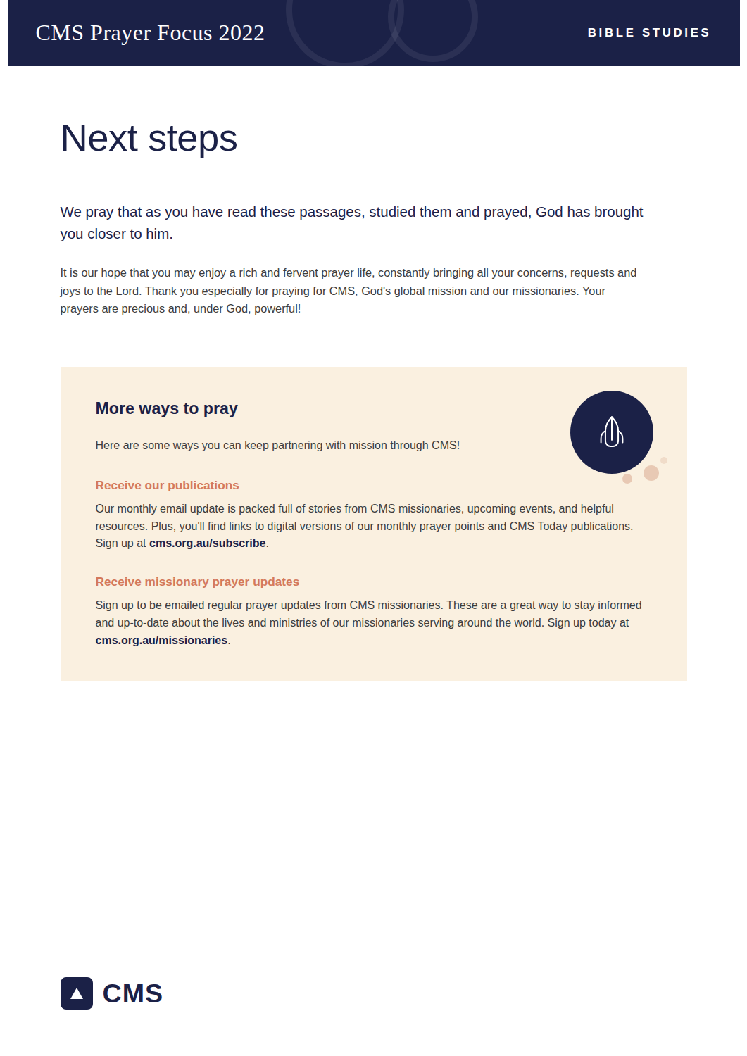CMS Prayer Focus 2022
Bible Studies
Next steps
We pray that as you have read these passages, studied them and prayed, God has brought you closer to him.
It is our hope that you may enjoy a rich and fervent prayer life, constantly bringing all your concerns, requests and joys to the Lord. Thank you especially for praying for CMS, God's global mission and our missionaries. Your prayers are precious and, under God, powerful!
More ways to pray
Here are some ways you can keep partnering with mission through CMS!
Receive our publications
Our monthly email update is packed full of stories from CMS missionaries, upcoming events, and helpful resources. Plus, you'll find links to digital versions of our monthly prayer points and CMS Today publications. Sign up at cms.org.au/subscribe.
Receive missionary prayer updates
Sign up to be emailed regular prayer updates from CMS missionaries. These are a great way to stay informed and up-to-date about the lives and ministries of our missionaries serving around the world. Sign up today at cms.org.au/missionaries.
CMS